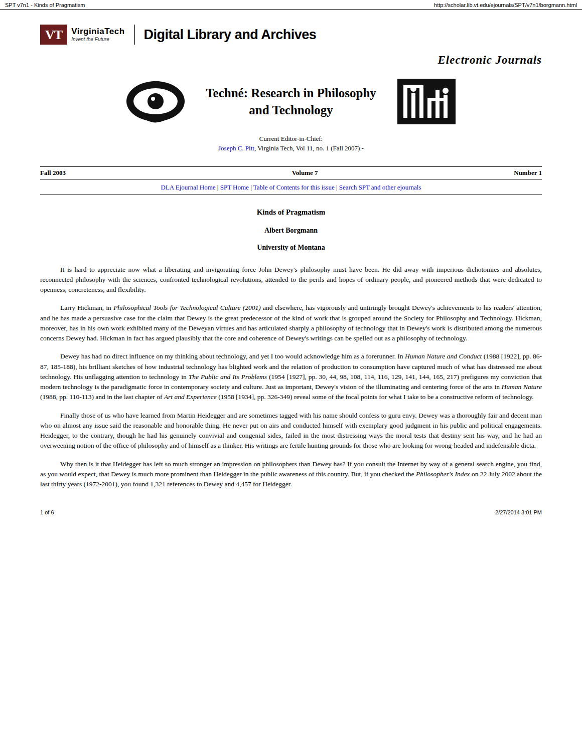SPT v7n1 - Kinds of Pragmatism http://scholar.lib.vt.edu/ejournals/SPT/v7n1/borgmann.html
VT
VirginiaTech
Invent the Future
Digital Library and Archives
Electronic Journals
Techné: Research in Philosophy
and Technology
Current Editor-in-Chief:
Joseph C. Pitt, Virginia Tech, Vol 11, no. 1 (Fall 2007) -
Fall 2003 Volume 7 Number 1
DLA Ejournal Home | SPT Home | Table of Contents for this issue | Search SPT and other ejournals
Kinds of Pragmatism
Albert Borgmann
University of Montana
It is hard to appreciate now what a liberating and invigorating force John Dewey's philosophy must have been. He did away with imperious dichotomies and absolutes, reconnected philosophy with the sciences, confronted technological revolutions, attended to the perils and hopes of ordinary people, and pioneered methods that were dedicated to openness, concreteness, and flexibility.
Larry Hickman, in Philosophical Tools for Technological Culture (2001) and elsewhere, has vigorously and untiringly brought Dewey's achievements to his readers' attention, and he has made a persuasive case for the claim that Dewey is the great predecessor of the kind of work that is grouped around the Society for Philosophy and Technology. Hickman, moreover, has in his own work exhibited many of the Deweyan virtues and has articulated sharply a philosophy of technology that in Dewey's work is distributed among the numerous concerns Dewey had. Hickman in fact has argued plausibly that the core and coherence of Dewey's writings can be spelled out as a philosophy of technology.
Dewey has had no direct influence on my thinking about technology, and yet I too would acknowledge him as a forerunner. In Human Nature and Conduct (1988 [1922], pp. 86-87, 185-188), his brilliant sketches of how industrial technology has blighted work and the relation of production to consumption have captured much of what has distressed me about technology. His unflagging attention to technology in The Public and Its Problems (1954 [1927], pp. 30, 44, 98, 108, 114, 116, 129, 141, 144, 165, 217) prefigures my conviction that modern technology is the paradigmatic force in contemporary society and culture. Just as important, Dewey's vision of the illuminating and centering force of the arts in Human Nature (1988, pp. 110-113) and in the last chapter of Art and Experience (1958 [1934], pp. 326-349) reveal some of the focal points for what I take to be a constructive reform of technology.
Finally those of us who have learned from Martin Heidegger and are sometimes tagged with his name should confess to guru envy. Dewey was a thoroughly fair and decent man who on almost any issue said the reasonable and honorable thing. He never put on airs and conducted himself with exemplary good judgment in his public and political engagements. Heidegger, to the contrary, though he had his genuinely convivial and congenial sides, failed in the most distressing ways the moral tests that destiny sent his way, and he had an overweening notion of the office of philosophy and of himself as a thinker. His writings are fertile hunting grounds for those who are looking for wrong-headed and indefensible dicta.
Why then is it that Heidegger has left so much stronger an impression on philosophers than Dewey has? If you consult the Internet by way of a general search engine, you find, as you would expect, that Dewey is much more prominent than Heidegger in the public awareness of this country. But, if you checked the Philosopher's Index on 22 July 2002 about the last thirty years (1972-2001), you found 1,321 references to Dewey and 4,457 for Heidegger.
1 of 6 2/27/2014 3:01 PM